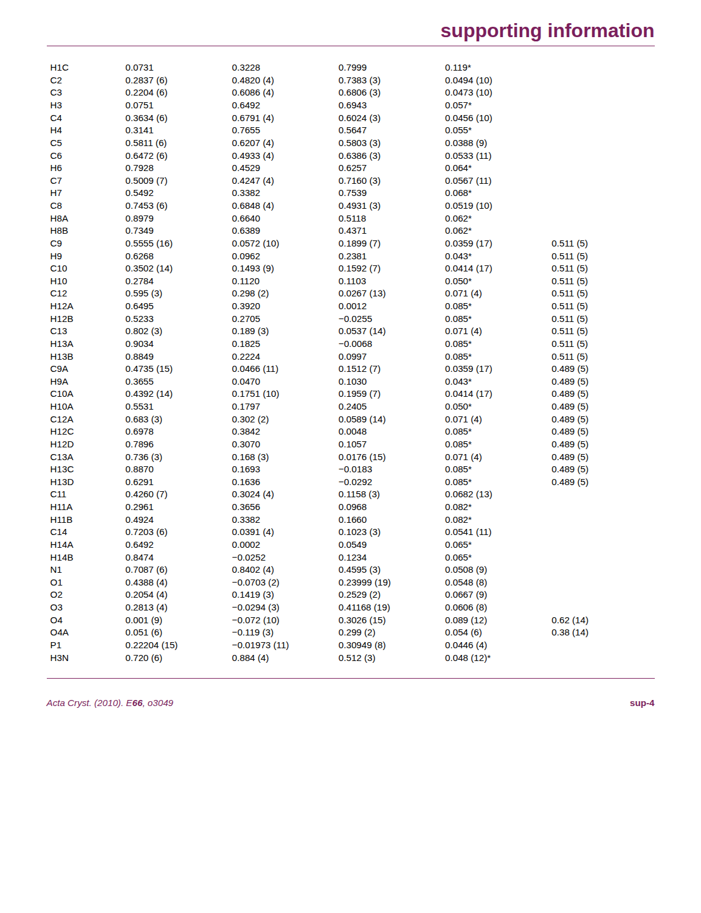supporting information
| H1C | 0.0731 | 0.3228 | 0.7999 | 0.119* | |
| C2 | 0.2837 (6) | 0.4820 (4) | 0.7383 (3) | 0.0494 (10) | |
| C3 | 0.2204 (6) | 0.6086 (4) | 0.6806 (3) | 0.0473 (10) | |
| H3 | 0.0751 | 0.6492 | 0.6943 | 0.057* | |
| C4 | 0.3634 (6) | 0.6791 (4) | 0.6024 (3) | 0.0456 (10) | |
| H4 | 0.3141 | 0.7655 | 0.5647 | 0.055* | |
| C5 | 0.5811 (6) | 0.6207 (4) | 0.5803 (3) | 0.0388 (9) | |
| C6 | 0.6472 (6) | 0.4933 (4) | 0.6386 (3) | 0.0533 (11) | |
| H6 | 0.7928 | 0.4529 | 0.6257 | 0.064* | |
| C7 | 0.5009 (7) | 0.4247 (4) | 0.7160 (3) | 0.0567 (11) | |
| H7 | 0.5492 | 0.3382 | 0.7539 | 0.068* | |
| C8 | 0.7453 (6) | 0.6848 (4) | 0.4931 (3) | 0.0519 (10) | |
| H8A | 0.8979 | 0.6640 | 0.5118 | 0.062* | |
| H8B | 0.7349 | 0.6389 | 0.4371 | 0.062* | |
| C9 | 0.5555 (16) | 0.0572 (10) | 0.1899 (7) | 0.0359 (17) | 0.511 (5) |
| H9 | 0.6268 | 0.0962 | 0.2381 | 0.043* | 0.511 (5) |
| C10 | 0.3502 (14) | 0.1493 (9) | 0.1592 (7) | 0.0414 (17) | 0.511 (5) |
| H10 | 0.2784 | 0.1120 | 0.1103 | 0.050* | 0.511 (5) |
| C12 | 0.595 (3) | 0.298 (2) | 0.0267 (13) | 0.071 (4) | 0.511 (5) |
| H12A | 0.6495 | 0.3920 | 0.0012 | 0.085* | 0.511 (5) |
| H12B | 0.5233 | 0.2705 | −0.0255 | 0.085* | 0.511 (5) |
| C13 | 0.802 (3) | 0.189 (3) | 0.0537 (14) | 0.071 (4) | 0.511 (5) |
| H13A | 0.9034 | 0.1825 | −0.0068 | 0.085* | 0.511 (5) |
| H13B | 0.8849 | 0.2224 | 0.0997 | 0.085* | 0.511 (5) |
| C9A | 0.4735 (15) | 0.0466 (11) | 0.1512 (7) | 0.0359 (17) | 0.489 (5) |
| H9A | 0.3655 | 0.0470 | 0.1030 | 0.043* | 0.489 (5) |
| C10A | 0.4392 (14) | 0.1751 (10) | 0.1959 (7) | 0.0414 (17) | 0.489 (5) |
| H10A | 0.5531 | 0.1797 | 0.2405 | 0.050* | 0.489 (5) |
| C12A | 0.683 (3) | 0.302 (2) | 0.0589 (14) | 0.071 (4) | 0.489 (5) |
| H12C | 0.6978 | 0.3842 | 0.0048 | 0.085* | 0.489 (5) |
| H12D | 0.7896 | 0.3070 | 0.1057 | 0.085* | 0.489 (5) |
| C13A | 0.736 (3) | 0.168 (3) | 0.0176 (15) | 0.071 (4) | 0.489 (5) |
| H13C | 0.8870 | 0.1693 | −0.0183 | 0.085* | 0.489 (5) |
| H13D | 0.6291 | 0.1636 | −0.0292 | 0.085* | 0.489 (5) |
| C11 | 0.4260 (7) | 0.3024 (4) | 0.1158 (3) | 0.0682 (13) | |
| H11A | 0.2961 | 0.3656 | 0.0968 | 0.082* | |
| H11B | 0.4924 | 0.3382 | 0.1660 | 0.082* | |
| C14 | 0.7203 (6) | 0.0391 (4) | 0.1023 (3) | 0.0541 (11) | |
| H14A | 0.6492 | 0.0002 | 0.0549 | 0.065* | |
| H14B | 0.8474 | −0.0252 | 0.1234 | 0.065* | |
| N1 | 0.7087 (6) | 0.8402 (4) | 0.4595 (3) | 0.0508 (9) | |
| O1 | 0.4388 (4) | −0.0703 (2) | 0.23999 (19) | 0.0548 (8) | |
| O2 | 0.2054 (4) | 0.1419 (3) | 0.2529 (2) | 0.0667 (9) | |
| O3 | 0.2813 (4) | −0.0294 (3) | 0.41168 (19) | 0.0606 (8) | |
| O4 | 0.001 (9) | −0.072 (10) | 0.3026 (15) | 0.089 (12) | 0.62 (14) |
| O4A | 0.051 (6) | −0.119 (3) | 0.299 (2) | 0.054 (6) | 0.38 (14) |
| P1 | 0.22204 (15) | −0.01973 (11) | 0.30949 (8) | 0.0446 (4) | |
| H3N | 0.720 (6) | 0.884 (4) | 0.512 (3) | 0.048 (12)* | |
Acta Cryst. (2010). E66, o3049
sup-4